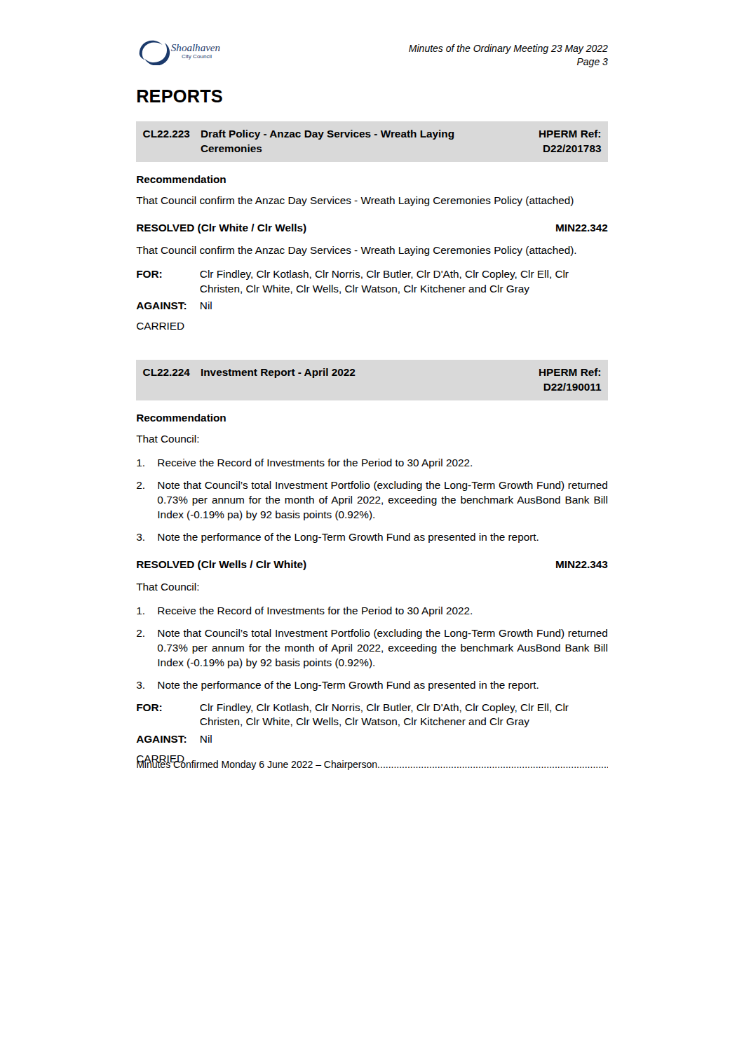Shoalhaven City Council
Minutes of the Ordinary Meeting 23 May 2022
Page 3
REPORTS
CL22.223 Draft Policy - Anzac Day Services - Wreath Laying Ceremonies
HPERM Ref:
D22/201783
Recommendation
That Council confirm the Anzac Day Services - Wreath Laying Ceremonies Policy (attached)
RESOLVED (Clr White / Clr Wells)
MIN22.342
That Council confirm the Anzac Day Services - Wreath Laying Ceremonies Policy (attached).
FOR:
Clr Findley, Clr Kotlash, Clr Norris, Clr Butler, Clr D'Ath, Clr Copley, Clr Ell, Clr Christen, Clr White, Clr Wells, Clr Watson, Clr Kitchener and Clr Gray
AGAINST:
Nil
CARRIED
CL22.224 Investment Report - April 2022
HPERM Ref:
D22/190011
Recommendation
That Council:
Receive the Record of Investments for the Period to 30 April 2022.
Note that Council’s total Investment Portfolio (excluding the Long-Term Growth Fund) returned 0.73% per annum for the month of April 2022, exceeding the benchmark AusBond Bank Bill Index (-0.19% pa) by 92 basis points (0.92%).
Note the performance of the Long-Term Growth Fund as presented in the report.
RESOLVED (Clr Wells / Clr White)
MIN22.343
That Council:
Receive the Record of Investments for the Period to 30 April 2022.
Note that Council’s total Investment Portfolio (excluding the Long-Term Growth Fund) returned 0.73% per annum for the month of April 2022, exceeding the benchmark AusBond Bank Bill Index (-0.19% pa) by 92 basis points (0.92%).
Note the performance of the Long-Term Growth Fund as presented in the report.
FOR:
Clr Findley, Clr Kotlash, Clr Norris, Clr Butler, Clr D'Ath, Clr Copley, Clr Ell, Clr Christen, Clr White, Clr Wells, Clr Watson, Clr Kitchener and Clr Gray
AGAINST:
Nil
CARRIED
Minutes Confirmed Monday 6 June 2022 – Chairperson.....................................................................................